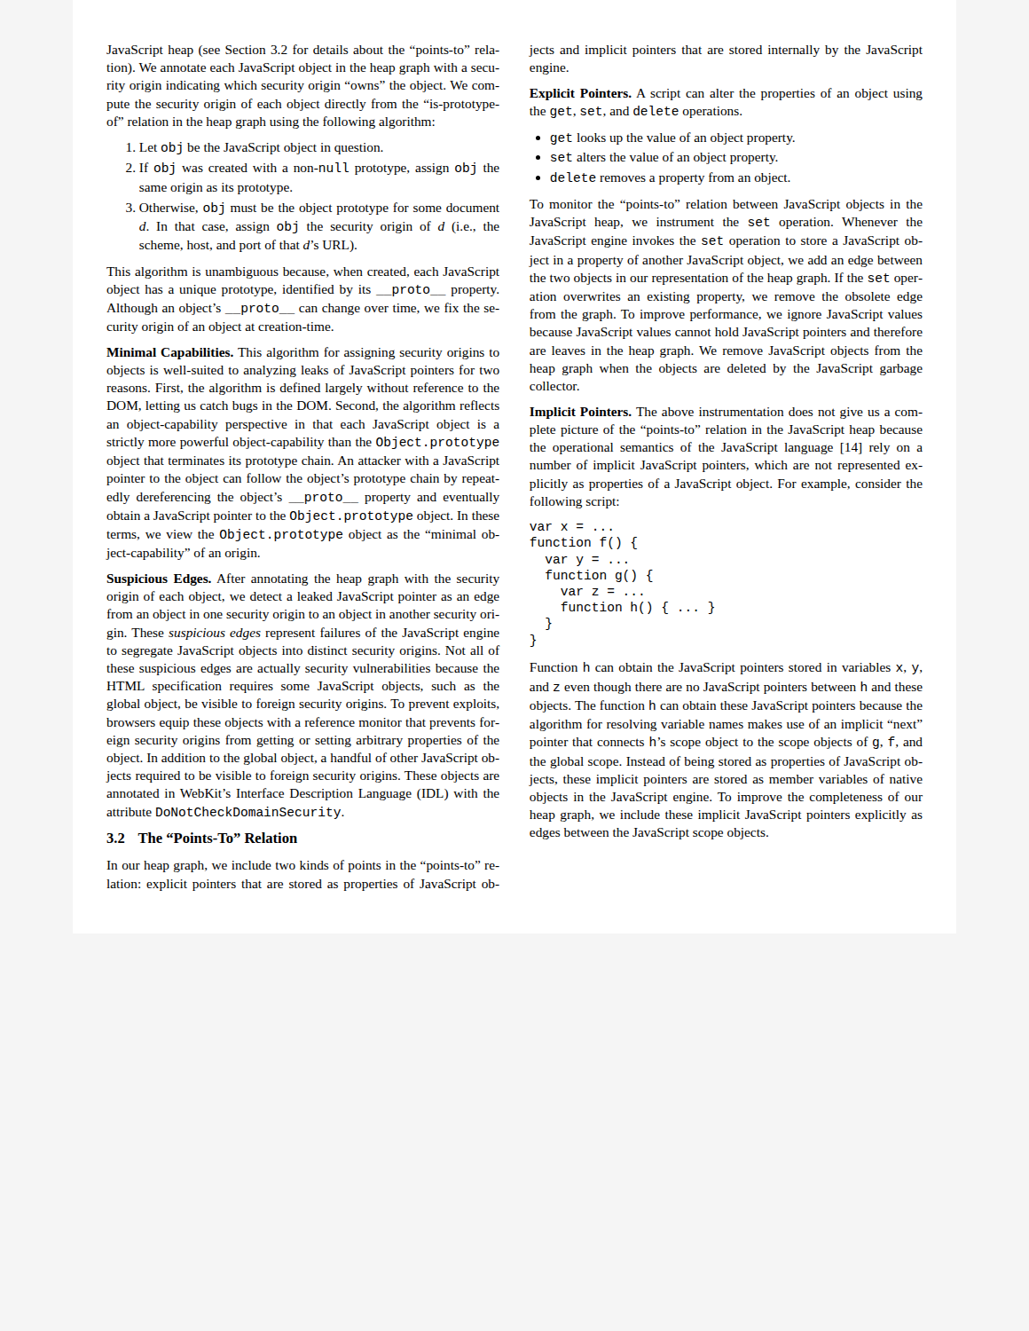JavaScript heap (see Section 3.2 for details about the “points-to” relation). We annotate each JavaScript object in the heap graph with a security origin indicating which security origin “owns” the object. We compute the security origin of each object directly from the “is-prototype-of” relation in the heap graph using the following algorithm:
Let obj be the JavaScript object in question.
If obj was created with a non-null prototype, assign obj the same origin as its prototype.
Otherwise, obj must be the object prototype for some document d. In that case, assign obj the security origin of d (i.e., the scheme, host, and port of that d’s URL).
This algorithm is unambiguous because, when created, each JavaScript object has a unique prototype, identified by its __proto__ property. Although an object’s __proto__ can change over time, we fix the security origin of an object at creation-time.
Minimal Capabilities. This algorithm for assigning security origins to objects is well-suited to analyzing leaks of JavaScript pointers for two reasons. First, the algorithm is defined largely without reference to the DOM, letting us catch bugs in the DOM. Second, the algorithm reflects an object-capability perspective in that each JavaScript object is a strictly more powerful object-capability than the Object.prototype object that terminates its prototype chain. An attacker with a JavaScript pointer to the object can follow the object’s prototype chain by repeatedly dereferencing the object’s __proto__ property and eventually obtain a JavaScript pointer to the Object.prototype object. In these terms, we view the Object.prototype object as the “minimal object-capability” of an origin.
Suspicious Edges. After annotating the heap graph with the security origin of each object, we detect a leaked JavaScript pointer as an edge from an object in one security origin to an object in another security origin. These suspicious edges represent failures of the JavaScript engine to segregate JavaScript objects into distinct security origins. Not all of these suspicious edges are actually security vulnerabilities because the HTML specification requires some JavaScript objects, such as the global object, be visible to foreign security origins. To prevent exploits, browsers equip these objects with a reference monitor that prevents foreign security origins from getting or setting arbitrary properties of the object. In addition to the global object, a handful of other JavaScript objects required to be visible to foreign security origins. These objects are annotated in WebKit’s Interface Description Language (IDL) with the attribute DoNotCheckDomainSecurity.
3.2 The “Points-To” Relation
In our heap graph, we include two kinds of points in the “points-to” relation: explicit pointers that are stored as properties of JavaScript objects and implicit pointers that are stored internally by the JavaScript engine.
Explicit Pointers. A script can alter the properties of an object using the get, set, and delete operations.
get looks up the value of an object property.
set alters the value of an object property.
delete removes a property from an object.
To monitor the “points-to” relation between JavaScript objects in the JavaScript heap, we instrument the set operation. Whenever the JavaScript engine invokes the set operation to store a JavaScript object in a property of another JavaScript object, we add an edge between the two objects in our representation of the heap graph. If the set operation overwrites an existing property, we remove the obsolete edge from the graph. To improve performance, we ignore JavaScript values because JavaScript values cannot hold JavaScript pointers and therefore are leaves in the heap graph. We remove JavaScript objects from the heap graph when the objects are deleted by the JavaScript garbage collector.
Implicit Pointers. The above instrumentation does not give us a complete picture of the “points-to” relation in the JavaScript heap because the operational semantics of the JavaScript language [14] rely on a number of implicit JavaScript pointers, which are not represented explicitly as properties of a JavaScript object. For example, consider the following script:
var x = ...
function f() {
  var y = ...
  function g() {
    var z = ...
    function h() { ... }
  }
}
Function h can obtain the JavaScript pointers stored in variables x, y, and z even though there are no JavaScript pointers between h and these objects. The function h can obtain these JavaScript pointers because the algorithm for resolving variable names makes use of an implicit “next” pointer that connects h’s scope object to the scope objects of g, f, and the global scope. Instead of being stored as properties of JavaScript objects, these implicit pointers are stored as member variables of native objects in the JavaScript engine. To improve the completeness of our heap graph, we include these implicit JavaScript pointers explicitly as edges between the JavaScript scope objects.